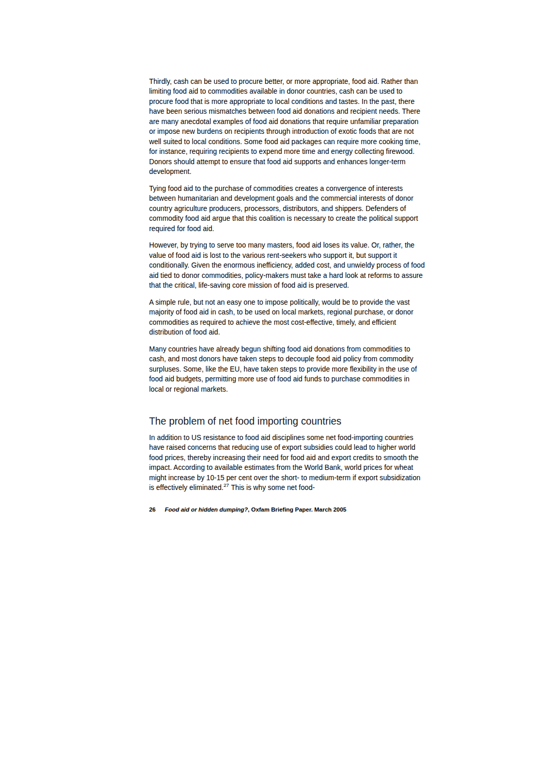Thirdly, cash can be used to procure better, or more appropriate, food aid. Rather than limiting food aid to commodities available in donor countries, cash can be used to procure food that is more appropriate to local conditions and tastes. In the past, there have been serious mismatches between food aid donations and recipient needs. There are many anecdotal examples of food aid donations that require unfamiliar preparation or impose new burdens on recipients through introduction of exotic foods that are not well suited to local conditions. Some food aid packages can require more cooking time, for instance, requiring recipients to expend more time and energy collecting firewood. Donors should attempt to ensure that food aid supports and enhances longer-term development.
Tying food aid to the purchase of commodities creates a convergence of interests between humanitarian and development goals and the commercial interests of donor country agriculture producers, processors, distributors, and shippers. Defenders of commodity food aid argue that this coalition is necessary to create the political support required for food aid.
However, by trying to serve too many masters, food aid loses its value. Or, rather, the value of food aid is lost to the various rent-seekers who support it, but support it conditionally. Given the enormous inefficiency, added cost, and unwieldy process of food aid tied to donor commodities, policy-makers must take a hard look at reforms to assure that the critical, life-saving core mission of food aid is preserved.
A simple rule, but not an easy one to impose politically, would be to provide the vast majority of food aid in cash, to be used on local markets, regional purchase, or donor commodities as required to achieve the most cost-effective, timely, and efficient distribution of food aid.
Many countries have already begun shifting food aid donations from commodities to cash, and most donors have taken steps to decouple food aid policy from commodity surpluses. Some, like the EU, have taken steps to provide more flexibility in the use of food aid budgets, permitting more use of food aid funds to purchase commodities in local or regional markets.
The problem of net food importing countries
In addition to US resistance to food aid disciplines some net food-importing countries have raised concerns that reducing use of export subsidies could lead to higher world food prices, thereby increasing their need for food aid and export credits to smooth the impact. According to available estimates from the World Bank, world prices for wheat might increase by 10-15 per cent over the short- to medium-term if export subsidization is effectively eliminated.27 This is why some net food-
26 Food aid or hidden dumping?, Oxfam Briefing Paper. March 2005